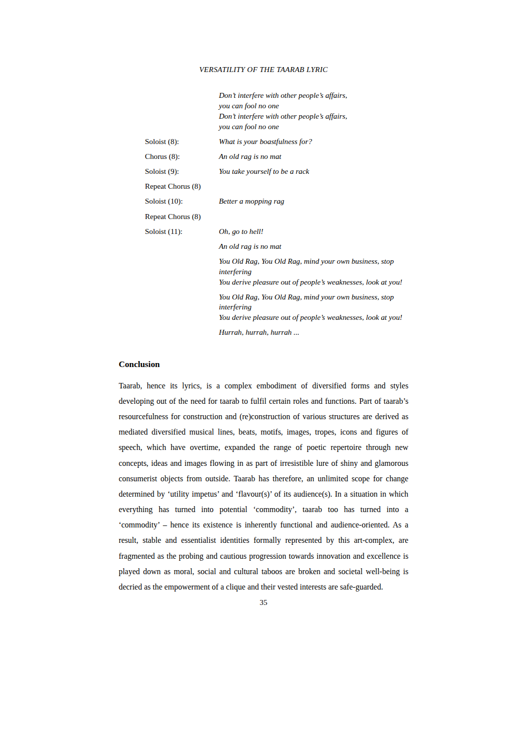VERSATILITY OF THE TAARAB LYRIC
| | Don’t interfere with other people’s affairs, you can fool no one Don’t interfere with other people’s affairs, you can fool no one |
| Soloist (8): | What is your boastfulness for? |
| Chorus (8): | An old rag is no mat |
| Soloist (9): | You take yourself to be a rack |
| Repeat Chorus (8) | |
| Soloist (10): | Better a mopping rag |
| Repeat Chorus (8) | |
| Soloist (11): | Oh, go to hell! An old rag is no mat You Old Rag, You Old Rag, mind your own business, stop interfering You derive pleasure out of people’s weaknesses, look at you! You Old Rag, You Old Rag, mind your own business, stop interfering You derive pleasure out of people’s weaknesses, look at you! Hurrah, hurrah, hurrah ... |
Conclusion
Taarab, hence its lyrics, is a complex embodiment of diversified forms and styles developing out of the need for taarab to fulfil certain roles and functions. Part of taarab’s resourcefulness for construction and (re)construction of various structures are derived as mediated diversified musical lines, beats, motifs, images, tropes, icons and figures of speech, which have overtime, expanded the range of poetic repertoire through new concepts, ideas and images flowing in as part of irresistible lure of shiny and glamorous consumerist objects from outside. Taarab has therefore, an unlimited scope for change determined by ‘utility impetus’ and ‘flavour(s)’ of its audience(s). In a situation in which everything has turned into potential ‘commodity’, taarab too has turned into a ‘commodity’ – hence its existence is inherently functional and audience-oriented. As a result, stable and essentialist identities formally represented by this art-complex, are fragmented as the probing and cautious progression towards innovation and excellence is played down as moral, social and cultural taboos are broken and societal well-being is decried as the empowerment of a clique and their vested interests are safe-guarded.
35